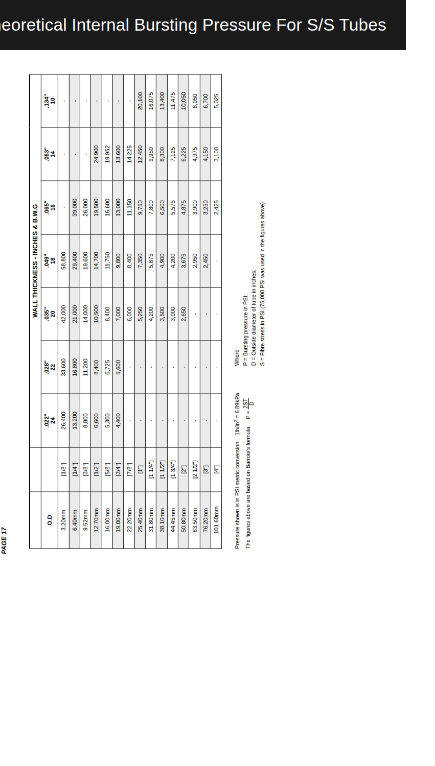Theoretical Internal Bursting Pressure For S/S Tubes
| | | WALL THICKNESS - INCHES & B.W.G |
| --- | --- | --- |
| O.D | | .022" 24 | .028" 22 | .035" 20 | .049" 18 | .065" 16 | .083" 14 | .134" 10 |
| 3.20mm | [1/8"] | 26,400 | 33,600 | 42,000 | 58,800 | - | - | - |
| 6.40mm | [1/4"] | 13,200 | 16,800 | 21,000 | 29,400 | 39,000 | - | - |
| 9.52mm | [3/8"] | 8,800 | 11,200 | 14,000 | 19,600 | 26,000 | - | - |
| 12.70mm | [1/2"] | 6,600 | 8,400 | 10,500 | 14,700 | 19,500 | 24,900 | - |
| 16.00mm | [5/8"] | 5,300 | 6,725 | 8,400 | 11,750 | 16,600 | 19.952 | - |
| 19.00mm | [3/4"] | 4,400 | 5,600 | 7,000 | 9,800 | 13,000 | 13,600 | - |
| 22.20mm | [7/8"] | - | - | 6,000 | 8,400 | 11,150 | 14,225 | - |
| 25.40mm | [1"] | - | - | 5,250 | 7,350 | 9,750 | 12,450 | 20,100 |
| 31.80mm | [1 1/4"] | - | - | 4,200 | 5,875 | 7,800 | 9,950 | 16,075 |
| 38.10mm | [1 1/2"] | - | - | 3,500 | 4,900 | 6,500 | 8,300 | 13,400 |
| 44.45mm | [1 3/4"] | - | - | 3,000 | 4,200 | 5,575 | 7,125 | 11,475 |
| 50.80mm | [2"] | - | - | 2,650 | 3,675 | 4,875 | 6,225 | 10,050 |
| 63.50mm | [2 1/2"] | - | - | - | 2,950 | 3,900 | 4,975 | 8,050 |
| 76.20mm | [3"] | - | - | - | 2,450 | 3,250 | 4,150 | 6,700 |
| 101.60mm | [4"] | - | - | - | - | 2,425 | 3,100 | 5,025 |
Pressure shown is in PSI metric conversion 1lb/in2 = 6.89kPa
The figures above are based on Barrow's formula: P = 2ST D
Where
P = Bursting pressure in PSI;
D = Outside diameter of tube in inches;
S = Fibre stress in PSI (75,000 PSI was used in the figures above)
PAGE 17